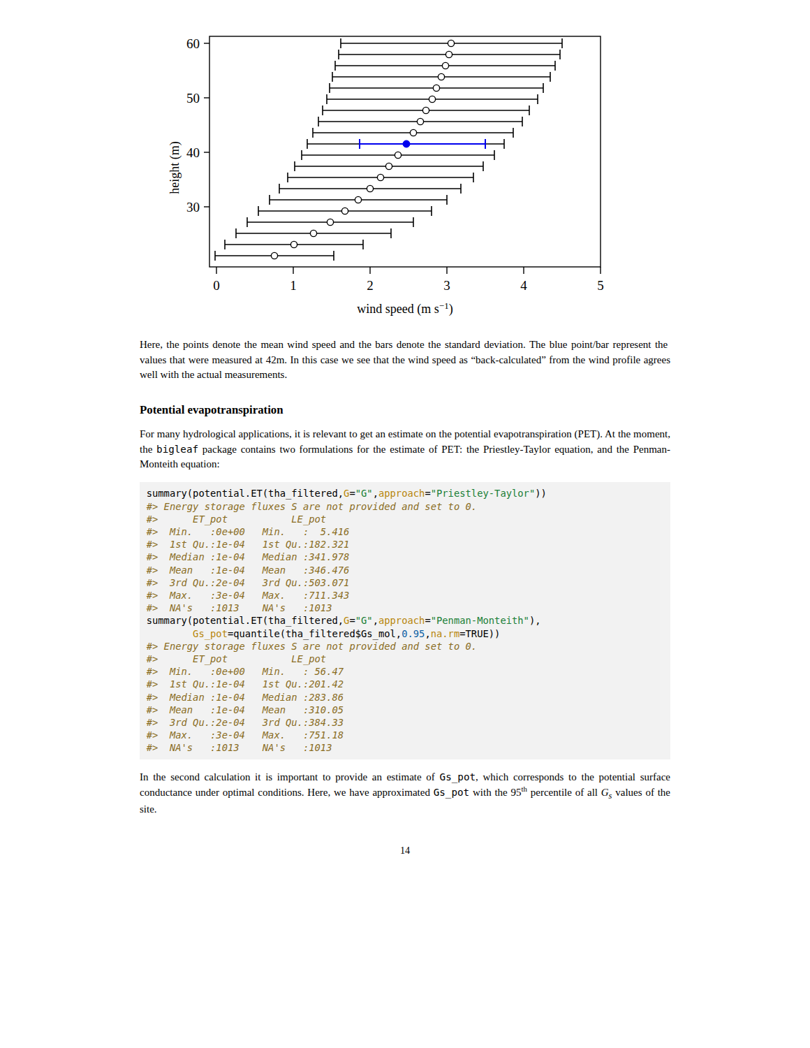60 50 40 30 height (m) 0 1 2 3 4 5 wind speed (m s−1)
Here, the points denote the mean wind speed and the bars denote the standard deviation. The blue point/bar represent the values that were measured at 42m. In this case we see that the wind speed as “back-calculated” from the wind profile agrees well with the actual measurements.
Potential evapotranspiration
For many hydrological applications, it is relevant to get an estimate on the potential evapotranspiration (PET). At the moment, the bigleaf package contains two formulations for the estimate of PET: the Priestley-Taylor equation, and the Penman-Monteith equation:
summary(potential.ET(tha_filtered,G="G",approach="Priestley-Taylor"))
#> Energy storage fluxes S are not provided and set to 0.
#>      ET_pot           LE_pot
#>  Min.   :0e+00   Min.   :  5.416
#>  1st Qu.:1e-04   1st Qu.:182.321
#>  Median :1e-04   Median :341.978
#>  Mean   :1e-04   Mean   :346.476
#>  3rd Qu.:2e-04   3rd Qu.:503.071
#>  Max.   :3e-04   Max.   :711.343
#>  NA's   :1013    NA's   :1013
summary(potential.ET(tha_filtered,G="G",approach="Penman-Monteith"),
        Gs_pot=quantile(tha_filtered$Gs_mol,0.95,na.rm=TRUE))
#> Energy storage fluxes S are not provided and set to 0.
#>      ET_pot           LE_pot
#>  Min.   :0e+00   Min.   : 56.47
#>  1st Qu.:1e-04   1st Qu.:201.42
#>  Median :1e-04   Median :283.86
#>  Mean   :1e-04   Mean   :310.05
#>  3rd Qu.:2e-04   3rd Qu.:384.33
#>  Max.   :3e-04   Max.   :751.18
#>  NA's   :1013    NA's   :1013
In the second calculation it is important to provide an estimate of Gs_pot, which corresponds to the potential surface conductance under optimal conditions. Here, we have approximated Gs_pot with the 95th percentile of all Gs values of the site.
14